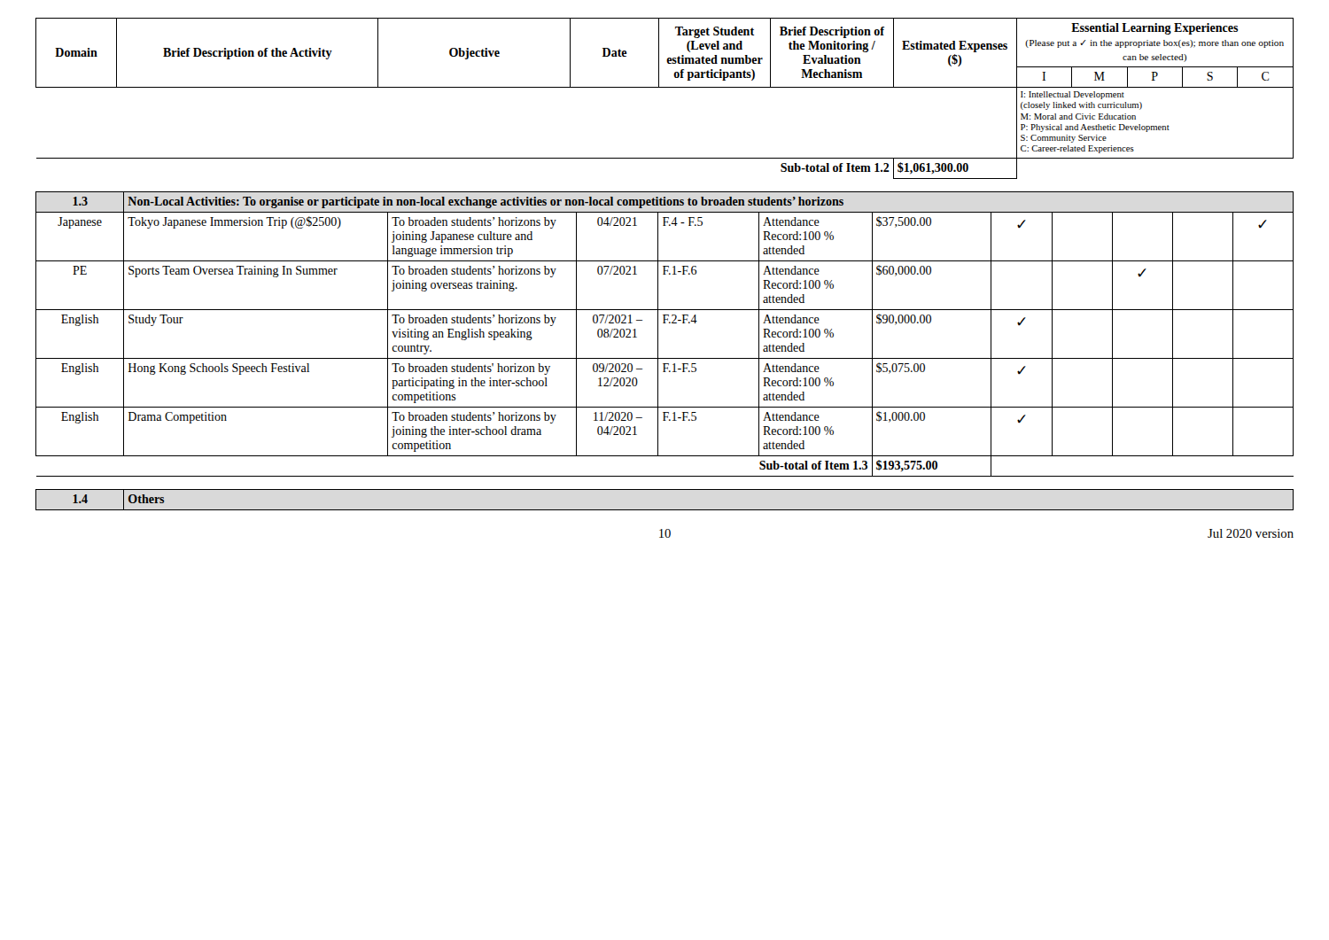| Domain | Brief Description of the Activity | Objective | Date | Target Student (Level and estimated number of participants) | Brief Description of the Monitoring / Evaluation Mechanism | Estimated Expenses ($) | Essential Learning Experiences (Please put a ✓ in the appropriate box(es); more than one option can be selected) |
| --- | --- | --- | --- | --- | --- | --- | --- |
| I | M | P | S | C |
| | I: Intellectual Development (closely linked with curriculum) M: Moral and Civic Education P: Physical and Aesthetic Development S: Community Service C: Career-related Experiences |
| Sub-total of Item 1.2 | $1,061,300.00 | |
| 1.3 | Non-Local Activities: To organise or participate in non-local exchange activities or non-local competitions to broaden students’ horizons |
| Japanese | Tokyo Japanese Immersion Trip (@$2500) | To broaden students’ horizons by joining Japanese culture and language immersion trip | 04/2021 | F.4 - F.5 | Attendance Record:100 % attended | $37,500.00 | ✓ | | | | ✓ |
| PE | Sports Team Oversea Training In Summer | To broaden students’ horizons by joining overseas training. | 07/2021 | F.1-F.6 | Attendance Record:100 % attended | $60,000.00 | | | ✓ | | |
| English | Study Tour | To broaden students’ horizons by visiting an English speaking country. | 07/2021 – 08/2021 | F.2-F.4 | Attendance Record:100 % attended | $90,000.00 | ✓ | | | | |
| English | Hong Kong Schools Speech Festival | To broaden students' horizon by participating in the inter-school competitions | 09/2020 – 12/2020 | F.1-F.5 | Attendance Record:100 % attended | $5,075.00 | ✓ | | | | |
| English | Drama Competition | To broaden students’ horizons by joining the inter-school drama competition | 11/2020 – 04/2021 | F.1-F.5 | Attendance Record:100 % attended | $1,000.00 | ✓ | | | | |
| Sub-total of Item 1.3 | $193,575.00 | |
| 1.4 | Others |
10
Jul 2020 version